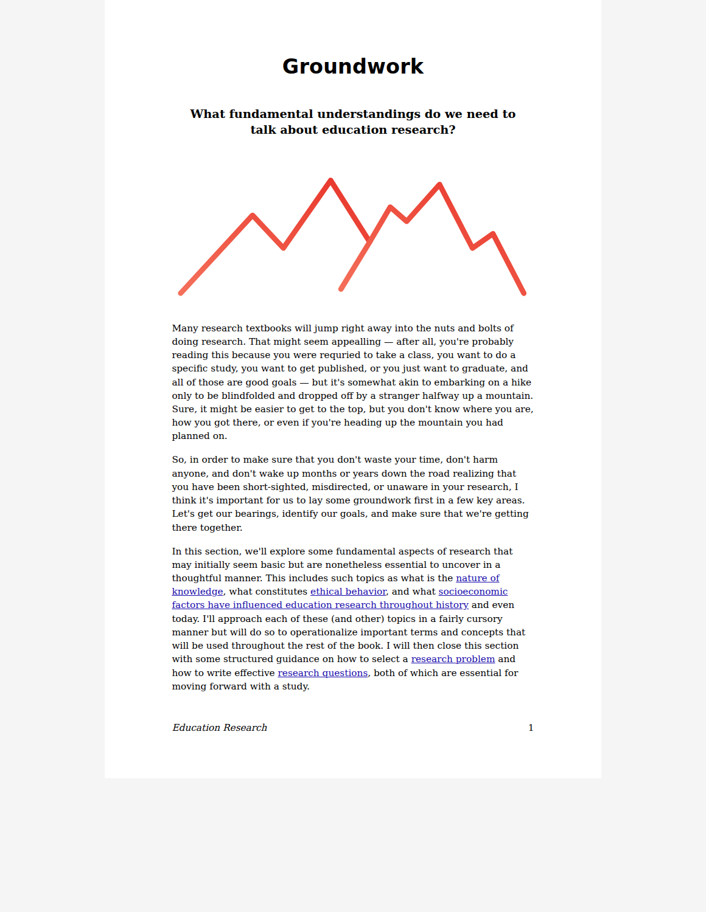Groundwork
What fundamental understandings do we need to talk about education research?
Many research textbooks will jump right away into the nuts and bolts of doing research. That might seem appealling — after all, you're probably reading this because you were requried to take a class, you want to do a specific study, you want to get published, or you just want to graduate, and all of those are good goals — but it's somewhat akin to embarking on a hike only to be blindfolded and dropped off by a stranger halfway up a mountain. Sure, it might be easier to get to the top, but you don't know where you are, how you got there, or even if you're heading up the mountain you had planned on.
So, in order to make sure that you don't waste your time, don't harm anyone, and don't wake up months or years down the road realizing that you have been short-sighted, misdirected, or unaware in your research, I think it's important for us to lay some groundwork first in a few key areas. Let's get our bearings, identify our goals, and make sure that we're getting there together.
In this section, we'll explore some fundamental aspects of research that may initially seem basic but are nonetheless essential to uncover in a thoughtful manner. This includes such topics as what is the nature of knowledge, what constitutes ethical behavior, and what socioeconomic factors have influenced education research throughout history and even today. I'll approach each of these (and other) topics in a fairly cursory manner but will do so to operationalize important terms and concepts that will be used throughout the rest of the book. I will then close this section with some structured guidance on how to select a research problem and how to write effective research questions, both of which are essential for moving forward with a study.
Education Research 1